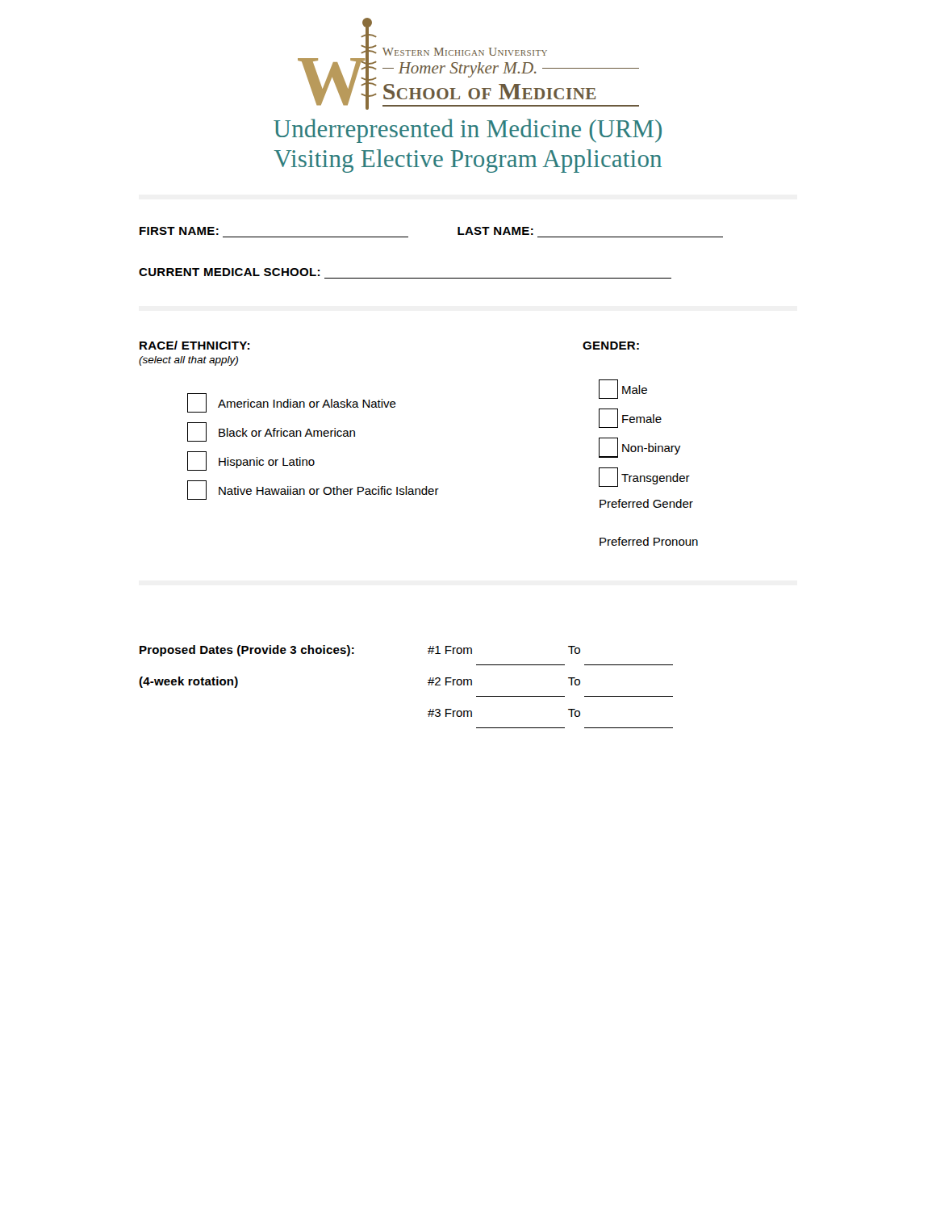W Western Michigan University Homer Stryker M.D. School of Medicine
Underrepresented in Medicine (URM)
Visiting Elective Program Application
FIRST NAME: LAST NAME:
CURRENT MEDICAL SCHOOL:
RACE/ ETHNICITY:
(select all that apply)
American Indian or Alaska Native
Black or African American
Hispanic or Latino
Native Hawaiian or Other Pacific Islander
GENDER:
Male
Female
Non-binary
Transgender
Preferred Gender
Preferred Pronoun
Proposed Dates (Provide 3 choices):
(4-week rotation)
#1 From To
#2 From To
#3 From To